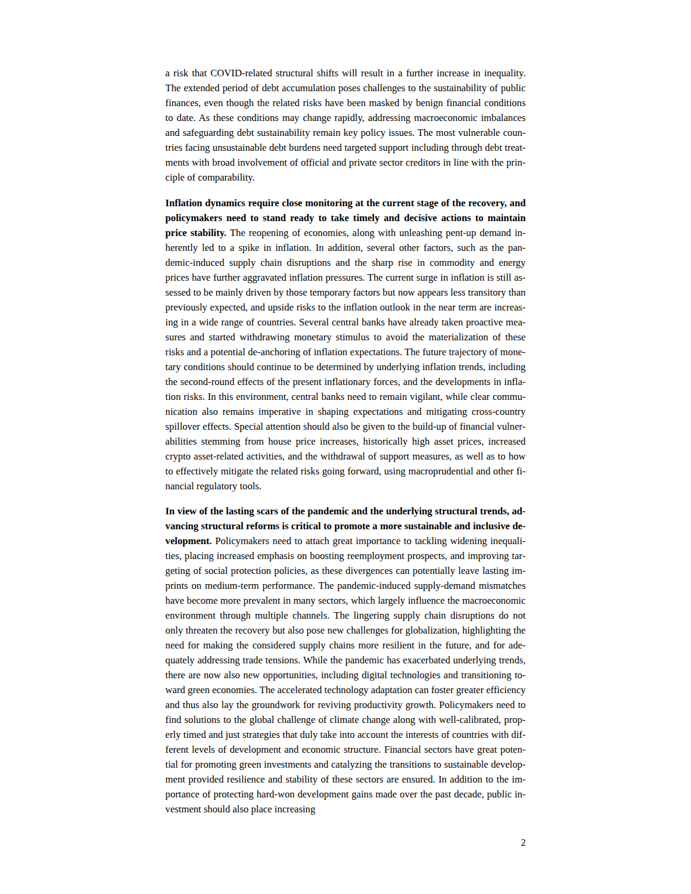a risk that COVID-related structural shifts will result in a further increase in inequality. The extended period of debt accumulation poses challenges to the sustainability of public finances, even though the related risks have been masked by benign financial conditions to date. As these conditions may change rapidly, addressing macroeconomic imbalances and safeguarding debt sustainability remain key policy issues. The most vulnerable countries facing unsustainable debt burdens need targeted support including through debt treatments with broad involvement of official and private sector creditors in line with the principle of comparability.
Inflation dynamics require close monitoring at the current stage of the recovery, and policymakers need to stand ready to take timely and decisive actions to maintain price stability. The reopening of economies, along with unleashing pent-up demand inherently led to a spike in inflation. In addition, several other factors, such as the pandemic-induced supply chain disruptions and the sharp rise in commodity and energy prices have further aggravated inflation pressures. The current surge in inflation is still assessed to be mainly driven by those temporary factors but now appears less transitory than previously expected, and upside risks to the inflation outlook in the near term are increasing in a wide range of countries. Several central banks have already taken proactive measures and started withdrawing monetary stimulus to avoid the materialization of these risks and a potential de-anchoring of inflation expectations. The future trajectory of monetary conditions should continue to be determined by underlying inflation trends, including the second-round effects of the present inflationary forces, and the developments in inflation risks. In this environment, central banks need to remain vigilant, while clear communication also remains imperative in shaping expectations and mitigating cross-country spillover effects. Special attention should also be given to the build-up of financial vulnerabilities stemming from house price increases, historically high asset prices, increased crypto asset-related activities, and the withdrawal of support measures, as well as to how to effectively mitigate the related risks going forward, using macroprudential and other financial regulatory tools.
In view of the lasting scars of the pandemic and the underlying structural trends, advancing structural reforms is critical to promote a more sustainable and inclusive development. Policymakers need to attach great importance to tackling widening inequalities, placing increased emphasis on boosting reemployment prospects, and improving targeting of social protection policies, as these divergences can potentially leave lasting imprints on medium-term performance. The pandemic-induced supply-demand mismatches have become more prevalent in many sectors, which largely influence the macroeconomic environment through multiple channels. The lingering supply chain disruptions do not only threaten the recovery but also pose new challenges for globalization, highlighting the need for making the considered supply chains more resilient in the future, and for adequately addressing trade tensions. While the pandemic has exacerbated underlying trends, there are now also new opportunities, including digital technologies and transitioning toward green economies. The accelerated technology adaptation can foster greater efficiency and thus also lay the groundwork for reviving productivity growth. Policymakers need to find solutions to the global challenge of climate change along with well-calibrated, properly timed and just strategies that duly take into account the interests of countries with different levels of development and economic structure. Financial sectors have great potential for promoting green investments and catalyzing the transitions to sustainable development provided resilience and stability of these sectors are ensured. In addition to the importance of protecting hard-won development gains made over the past decade, public investment should also place increasing
2